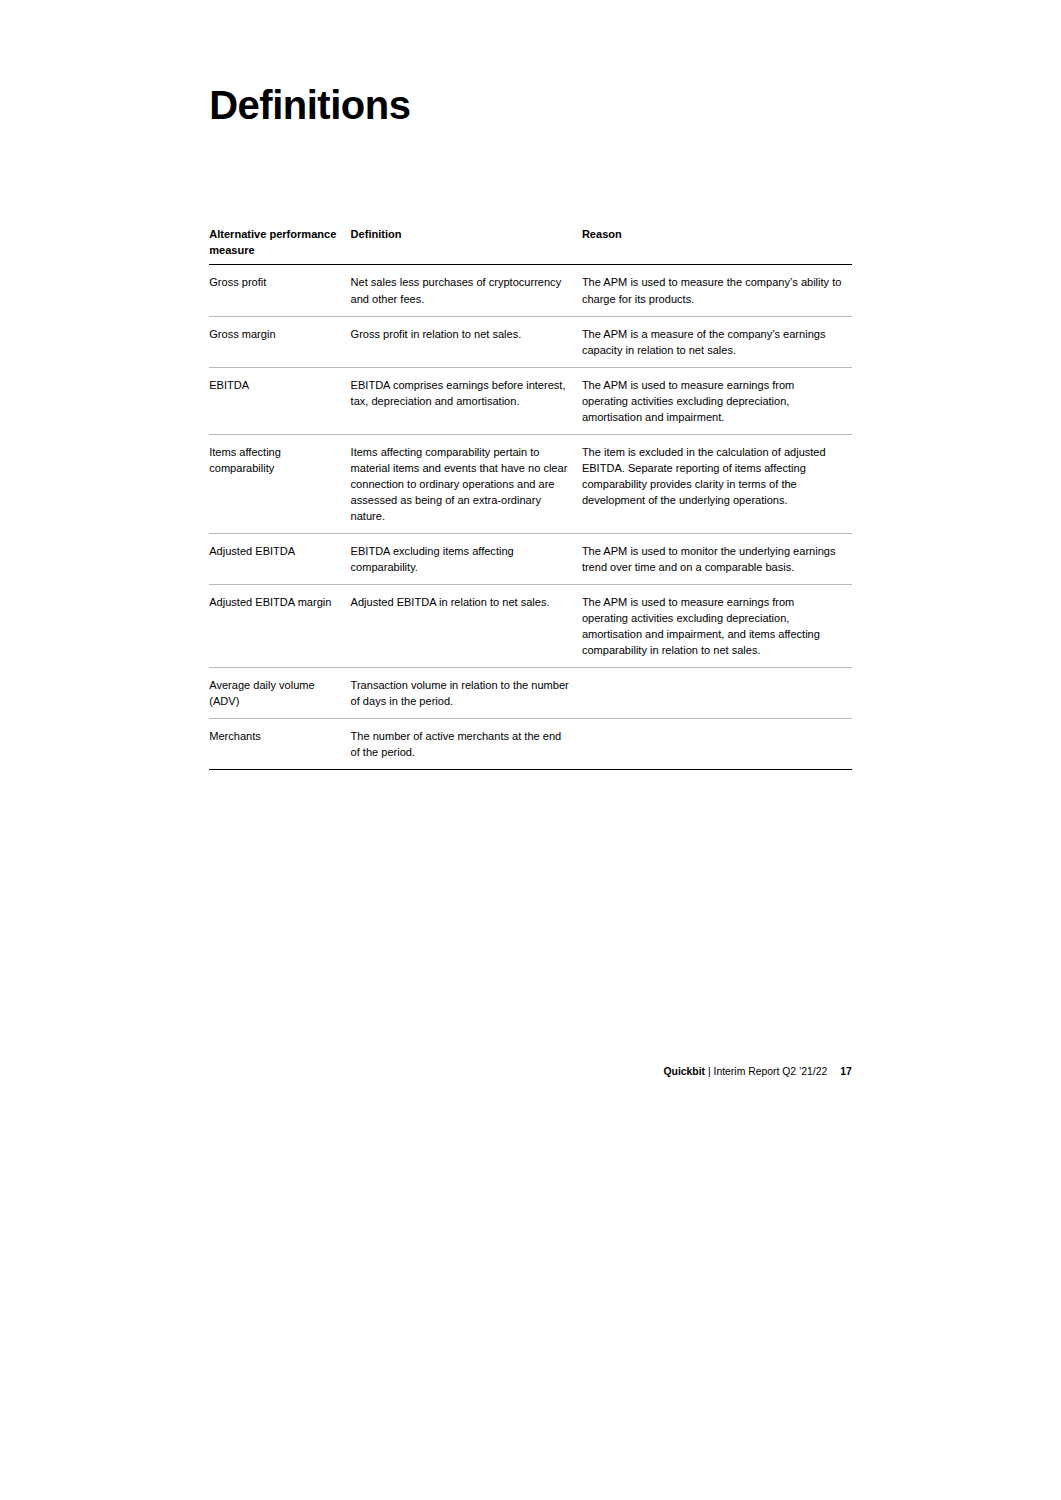Definitions
| Alternative performance measure | Definition | Reason |
| --- | --- | --- |
| Gross profit | Net sales less purchases of cryptocurrency and other fees. | The APM is used to measure the company’s ability to charge for its products. |
| Gross margin | Gross profit in relation to net sales. | The APM is a measure of the company’s earnings capacity in relation to net sales. |
| EBITDA | EBITDA comprises earnings before interest, tax, depreciation and amortisation. | The APM is used to measure earnings from operating activities excluding depreciation, amortisation and impairment. |
| Items affecting comparability | Items affecting comparability pertain to material items and events that have no clear connection to ordinary operations and are assessed as being of an extra-ordinary nature. | The item is excluded in the calculation of adjusted EBITDA. Separate reporting of items affecting comparability provides clarity in terms of the development of the underlying operations. |
| Adjusted EBITDA | EBITDA excluding items affecting comparability. | The APM is used to monitor the underlying earnings trend over time and on a comparable basis. |
| Adjusted EBITDA margin | Adjusted EBITDA in relation to net sales. | The APM is used to measure earnings from operating activities excluding depreciation, amortisation and impairment, and items affecting comparability in relation to net sales. |
| Average daily volume (ADV) | Transaction volume in relation to the number of days in the period. | |
| Merchants | The number of active merchants at the end of the period. | |
Quickbit | Interim Report Q2 ’21/22 17